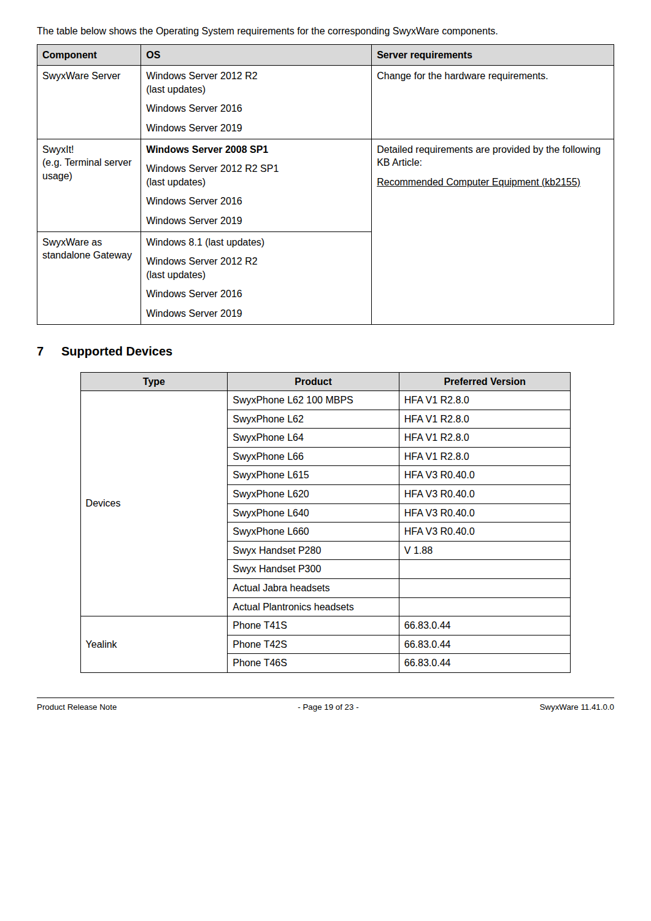The table below shows the Operating System requirements for the corresponding SwyxWare components.
| Component | OS | Server requirements |
| --- | --- | --- |
| SwyxWare Server | Windows Server 2012 R2 (last updates) Windows Server 2016 Windows Server 2019 | Change for the hardware requirements. |
| SwyxIt! (e.g. Terminal server usage) | Windows Server 2008 SP1 Windows Server 2012 R2 SP1 (last updates) Windows Server 2016 Windows Server 2019 | Detailed requirements are provided by the following KB Article: Recommended Computer Equipment (kb2155) |
| SwyxWare as standalone Gateway | Windows 8.1 (last updates) Windows Server 2012 R2 (last updates) Windows Server 2016 Windows Server 2019 |
7 Supported Devices
| Type | Product | Preferred Version |
| --- | --- | --- |
| Devices | SwyxPhone L62 100 MBPS | HFA V1 R2.8.0 |
| SwyxPhone L62 | HFA V1 R2.8.0 |
| SwyxPhone L64 | HFA V1 R2.8.0 |
| SwyxPhone L66 | HFA V1 R2.8.0 |
| SwyxPhone L615 | HFA V3 R0.40.0 |
| SwyxPhone L620 | HFA V3 R0.40.0 |
| SwyxPhone L640 | HFA V3 R0.40.0 |
| SwyxPhone L660 | HFA V3 R0.40.0 |
| Swyx Handset P280 | V 1.88 |
| Swyx Handset P300 | |
| Actual Jabra headsets | |
| Actual Plantronics headsets | |
| Yealink | Phone T41S | 66.83.0.44 |
| Phone T42S | 66.83.0.44 |
| Phone T46S | 66.83.0.44 |
Product Release Note - Page 19 of 23 - SwyxWare 11.41.0.0